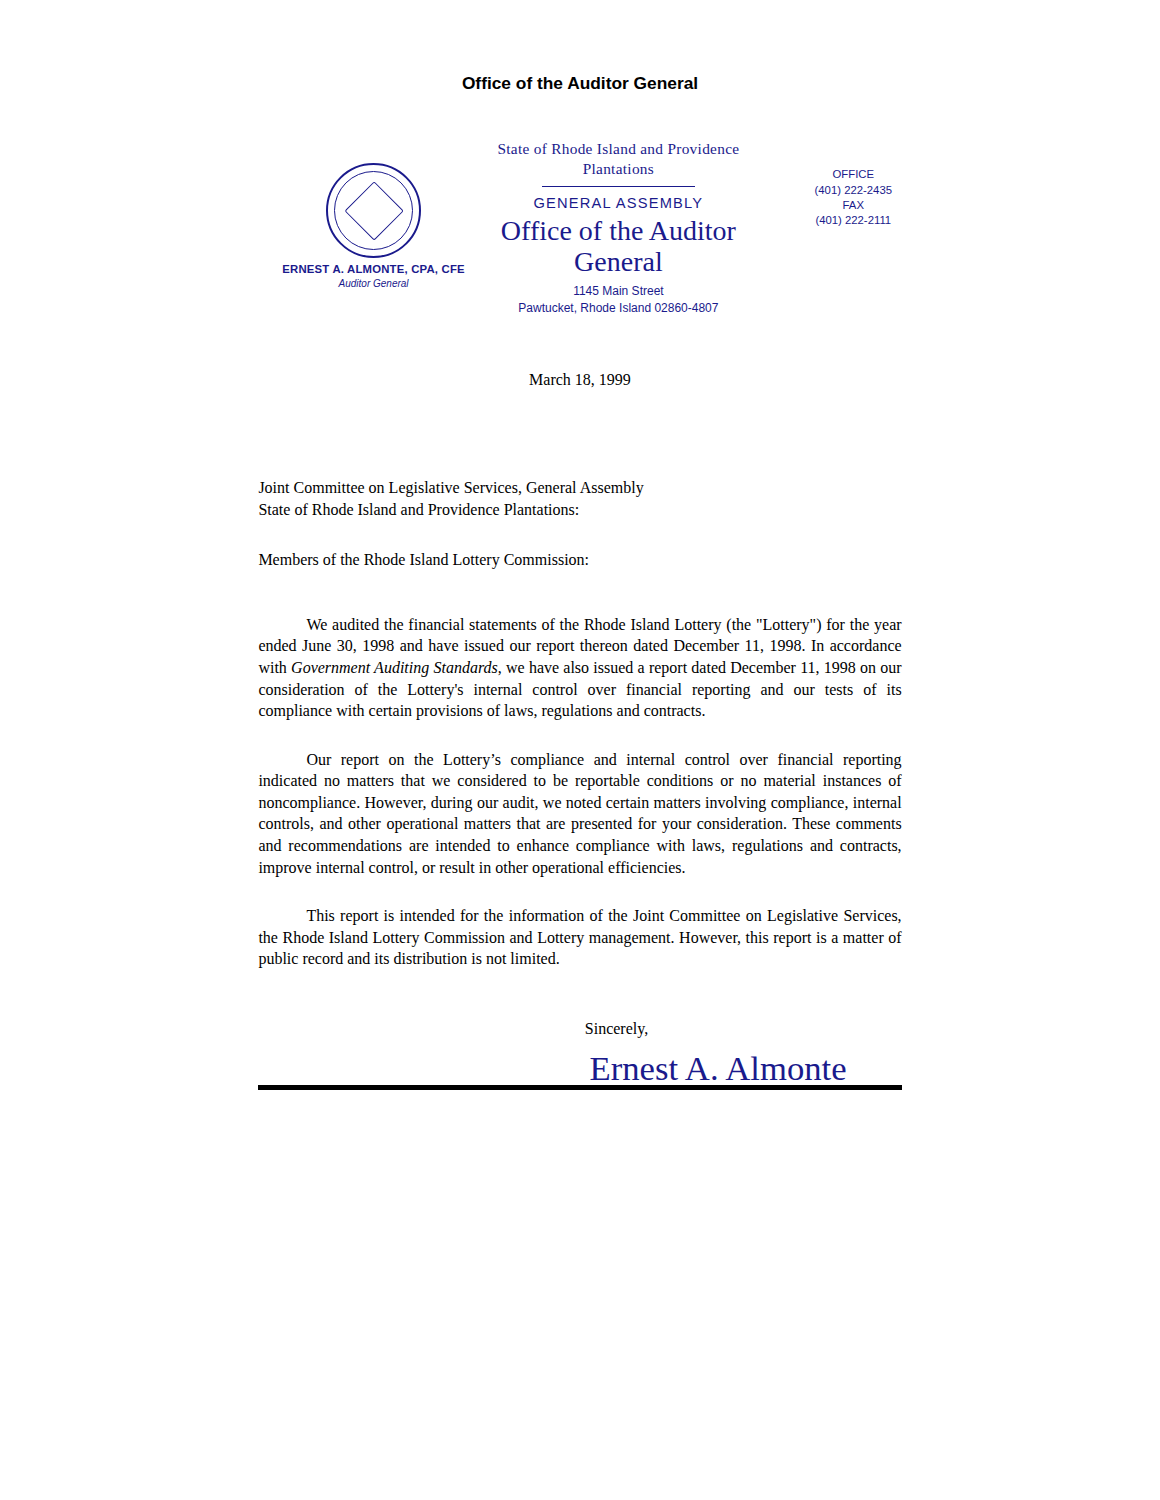Office of the Auditor General
ERNEST A. ALMONTE, CPA, CFE
Auditor General
State of Rhode Island and Providence Plantations
GENERAL ASSEMBLY
Office of the Auditor General
1145 Main Street
Pawtucket, Rhode Island 02860-4807
OFFICE
(401) 222-2435
FAX
(401) 222-2111
March 18, 1999
Joint Committee on Legislative Services, General Assembly
State of Rhode Island and Providence Plantations:
Members of the Rhode Island Lottery Commission:
We audited the financial statements of the Rhode Island Lottery (the "Lottery") for the year ended June 30, 1998 and have issued our report thereon dated December 11, 1998. In accordance with Government Auditing Standards, we have also issued a report dated December 11, 1998 on our consideration of the Lottery's internal control over financial reporting and our tests of its compliance with certain provisions of laws, regulations and contracts.
Our report on the Lottery’s compliance and internal control over financial reporting indicated no matters that we considered to be reportable conditions or no material instances of noncompliance. However, during our audit, we noted certain matters involving compliance, internal controls, and other operational matters that are presented for your consideration. These comments and recommendations are intended to enhance compliance with laws, regulations and contracts, improve internal control, or result in other operational efficiencies.
This report is intended for the information of the Joint Committee on Legislative Services, the Rhode Island Lottery Commission and Lottery management. However, this report is a matter of public record and its distribution is not limited.
Sincerely,
Ernest A. Almonte